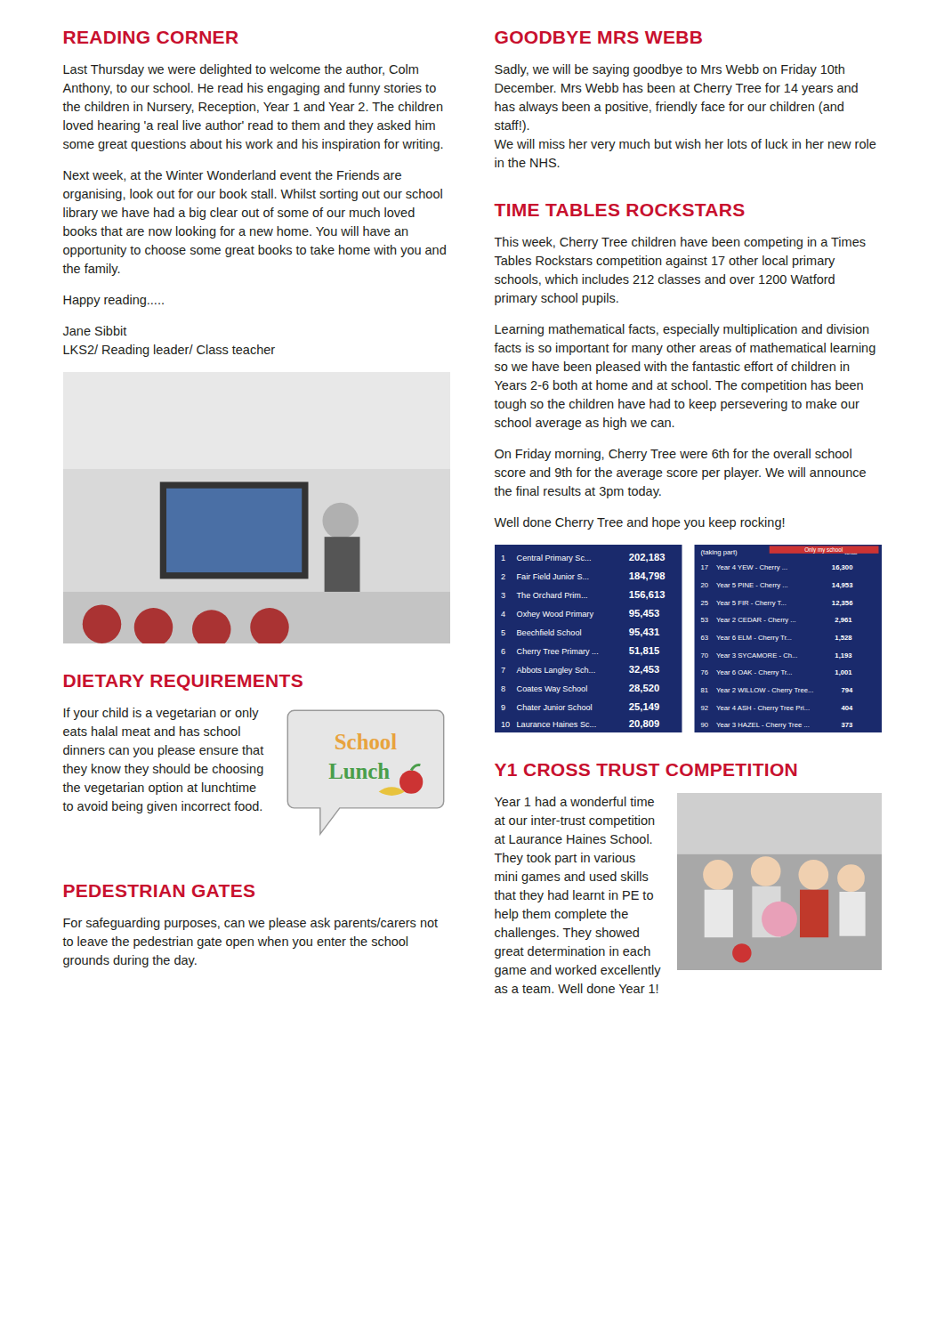READING CORNER
Last Thursday we were delighted to welcome the author, Colm Anthony, to our school. He read his engaging and funny stories to the children in Nursery, Reception, Year 1 and Year 2. The children loved hearing 'a real live author' read to them and they asked him some great questions about his work and his inspiration for writing.
Next week, at the Winter Wonderland event the Friends are organising, look out for our book stall. Whilst sorting out our school library we have had a big clear out of some of our much loved books that are now looking for a new home. You will have an opportunity to choose some great books to take home with you and the family.
Happy reading.....
Jane Sibbit
LKS2/ Reading leader/ Class teacher
DIETARY REQUIREMENTS
If your child is a vegetarian or only eats halal meat and has school dinners can you please ensure that they know they should be choosing the vegetarian option at lunchtime to avoid being given incorrect food.
PEDESTRIAN GATES
For safeguarding purposes, can we please ask parents/carers not to leave the pedestrian gate open when you enter the school grounds during the day.
GOODBYE MRS WEBB
Sadly, we will be saying goodbye to Mrs Webb on Friday 10th December. Mrs Webb has been at Cherry Tree for 14 years and has always been a positive, friendly face for our children (and staff!).
We will miss her very much but wish her lots of luck in her new role in the NHS.
TIME TABLES ROCKSTARS
This week, Cherry Tree children have been competing in a Times Tables Rockstars competition against 17 other local primary schools, which includes 212 classes and over 1200 Watford primary school pupils.
Learning mathematical facts, especially multiplication and division facts is so important for many other areas of mathematical learning so we have been pleased with the fantastic effort of children in Years 2-6 both at home and at school. The competition has been tough so the children have had to keep persevering to make our school average as high we can.
On Friday morning, Cherry Tree were 6th for the overall school score and 9th for the average score per player. We will announce the final results at 3pm today.
Well done Cherry Tree and hope you keep rocking!
Y1 CROSS TRUST COMPETITION
Year 1 had a wonderful time at our inter-trust competition at Laurance Haines School.
They took part in various mini games and used skills that they had learnt in PE to help them complete the challenges. They showed great determination in each game and worked excellently as a team. Well done Year 1!